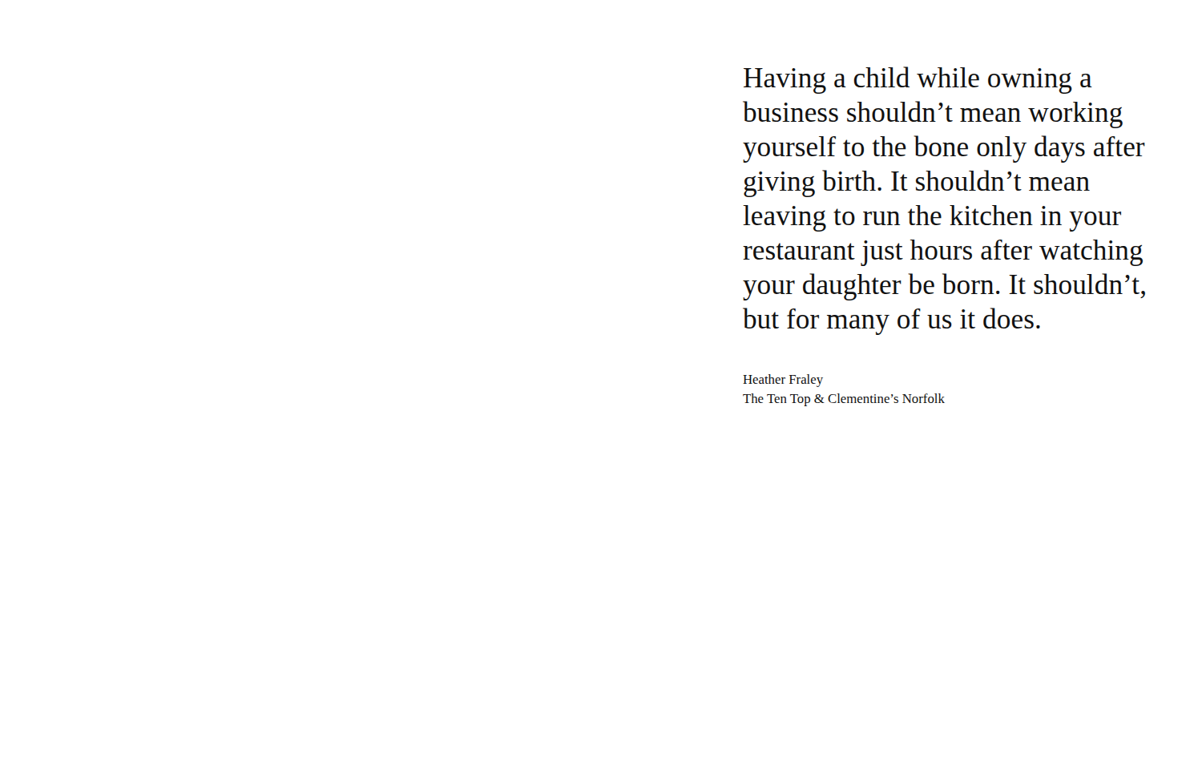Having a child while owning a business shouldn’t mean working yourself to the bone only days after giving birth. It shouldn’t mean leaving to run the kitchen in your restaurant just hours after watching your daughter be born. It shouldn’t, but for many of us it does.
Heather Fraley The Ten Top & Clementine’s Norfolk